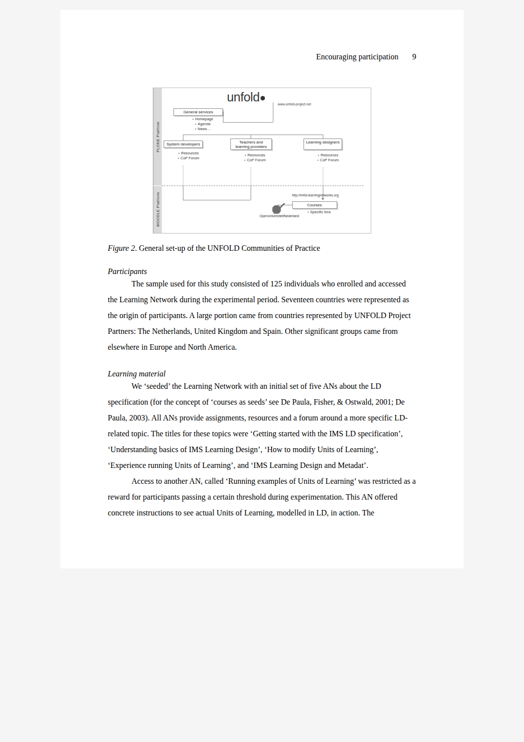Encouraging participation9
PLONE Platform
MOODLE Platform
unfold
www.unfold-project.net
General services
Homepage
Agenda
News…
System developers
Teachers and learning providers
Learning designers
Resources
CoP Forum
Resources
CoP Forum
Resources
CoP Forum
http://ln4ld.learningnetworks.org
Courses
Specific fora
OpenUniversiteitNederland
Figure 2. General set-up of the UNFOLD Communities of Practice
Participants
The sample used for this study consisted of 125 individuals who enrolled and accessed the Learning Network during the experimental period. Seventeen countries were represented as the origin of participants. A large portion came from countries represented by UNFOLD Project Partners: The Netherlands, United Kingdom and Spain. Other significant groups came from elsewhere in Europe and North America.
Learning material
We ‘seeded’ the Learning Network with an initial set of five ANs about the LD specification (for the concept of ‘courses as seeds’ see De Paula, Fisher, & Ostwald, 2001; De Paula, 2003). All ANs provide assignments, resources and a forum around a more specific LD-related topic. The titles for these topics were ‘Getting started with the IMS LD specification’, ‘Understanding basics of IMS Learning Design’, ‘How to modify Units of Learning’, ‘Experience running Units of Learning’, and ‘IMS Learning Design and Metadat’.
Access to another AN, called ‘Running examples of Units of Learning’ was restricted as a reward for participants passing a certain threshold during experimentation. This AN offered concrete instructions to see actual Units of Learning, modelled in LD, in action. The